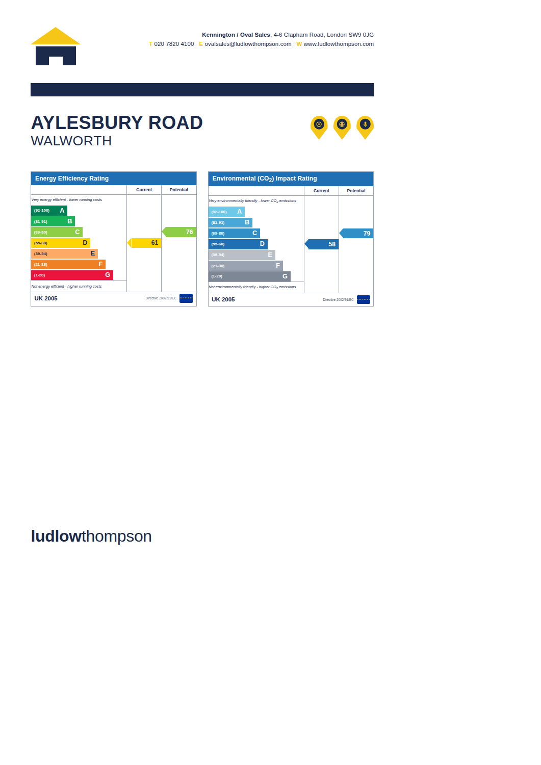Kennington / Oval Sales, 4-6 Clapham Road, London SW9 0JG
T 020 7820 4100 E ovalsales@ludlowthompson.com W www.ludlowthompson.com
Aylesbury RoadWalworth
Energy Efficiency Rating
| | Current | Potential |
| --- | --- | --- |
| Very energy efficient - lower running costs | | |
| (92-100) A | | |
| (81-91) B | | |
| (69-80) C | | 76 |
| (55-68) D | 61 | |
| (39-54) E | | |
| (21-38) F | | |
| (1-20) G | | |
| Not energy efficient - higher running costs | | |
UK 2005
Directive 2002/91/EC
Environmental (CO2) Impact Rating
| | Current | Potential |
| --- | --- | --- |
| Very environmentally friendly - lower CO 2 emissions | | |
| (92-100) A | | |
| (81-91) B | | |
| (69-80) C | | 79 |
| (55-68) D | 58 | |
| (39-54) E | | |
| (21-38) F | | |
| (1-20) G | | |
| Not environmentally friendly - higher CO 2 emissions | | |
UK 2005
Directive 2002/91/EC
ludlow thompson